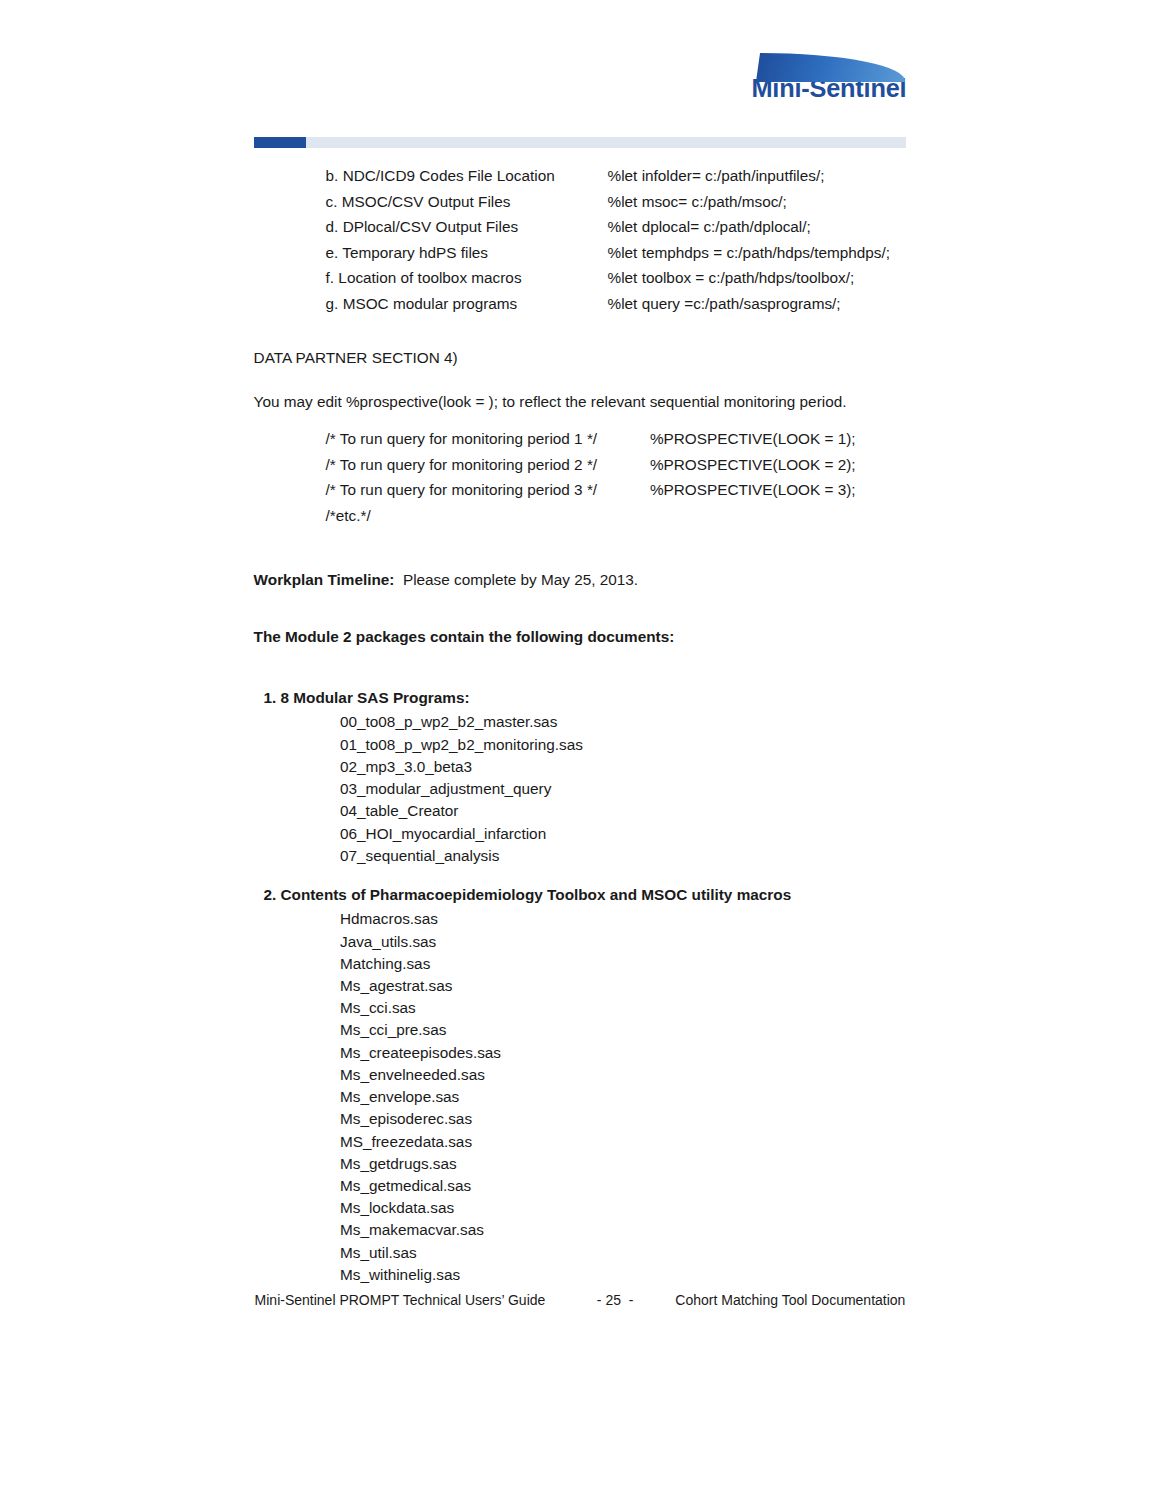Mini-Sentinel
| b. NDC/ICD9 Codes File Location | %let infolder= c:/path/inputfiles/; |
| c. MSOC/CSV Output Files | %let msoc= c:/path/msoc/; |
| d. DPlocal/CSV Output Files | %let dplocal= c:/path/dplocal/; |
| e. Temporary hdPS files | %let temphdps = c:/path/hdps/temphdps/; |
| f. Location of toolbox macros | %let toolbox = c:/path/hdps/toolbox/; |
| g. MSOC modular programs | %let query =c:/path/sasprograms/; |
DATA PARTNER SECTION 4)
You may edit %prospective(look = ); to reflect the relevant sequential monitoring period.
| /* To run query for monitoring period 1 */ | %PROSPECTIVE(LOOK = 1); |
| /* To run query for monitoring period 2 */ | %PROSPECTIVE(LOOK = 2); |
| /* To run query for monitoring period 3 */ | %PROSPECTIVE(LOOK = 3); |
| /*etc.*/ | |
Workplan Timeline: Please complete by May 25, 2013.
The Module 2 packages contain the following documents:
8 Modular SAS Programs:
00_to08_p_wp2_b2_master.sas
01_to08_p_wp2_b2_monitoring.sas
02_mp3_3.0_beta3
03_modular_adjustment_query
04_table_Creator
06_HOI_myocardial_infarction
07_sequential_analysis
Contents of Pharmacoepidemiology Toolbox and MSOC utility macros
Hdmacros.sas
Java_utils.sas
Matching.sas
Ms_agestrat.sas
Ms_cci.sas
Ms_cci_pre.sas
Ms_createepisodes.sas
Ms_envelneeded.sas
Ms_envelope.sas
Ms_episoderec.sas
MS_freezedata.sas
Ms_getdrugs.sas
Ms_getmedical.sas
Ms_lockdata.sas
Ms_makemacvar.sas
Ms_util.sas
Ms_withinelig.sas
| Mini-Sentinel PROMPT Technical Users’ Guide | - 25 - | Cohort Matching Tool Documentation |